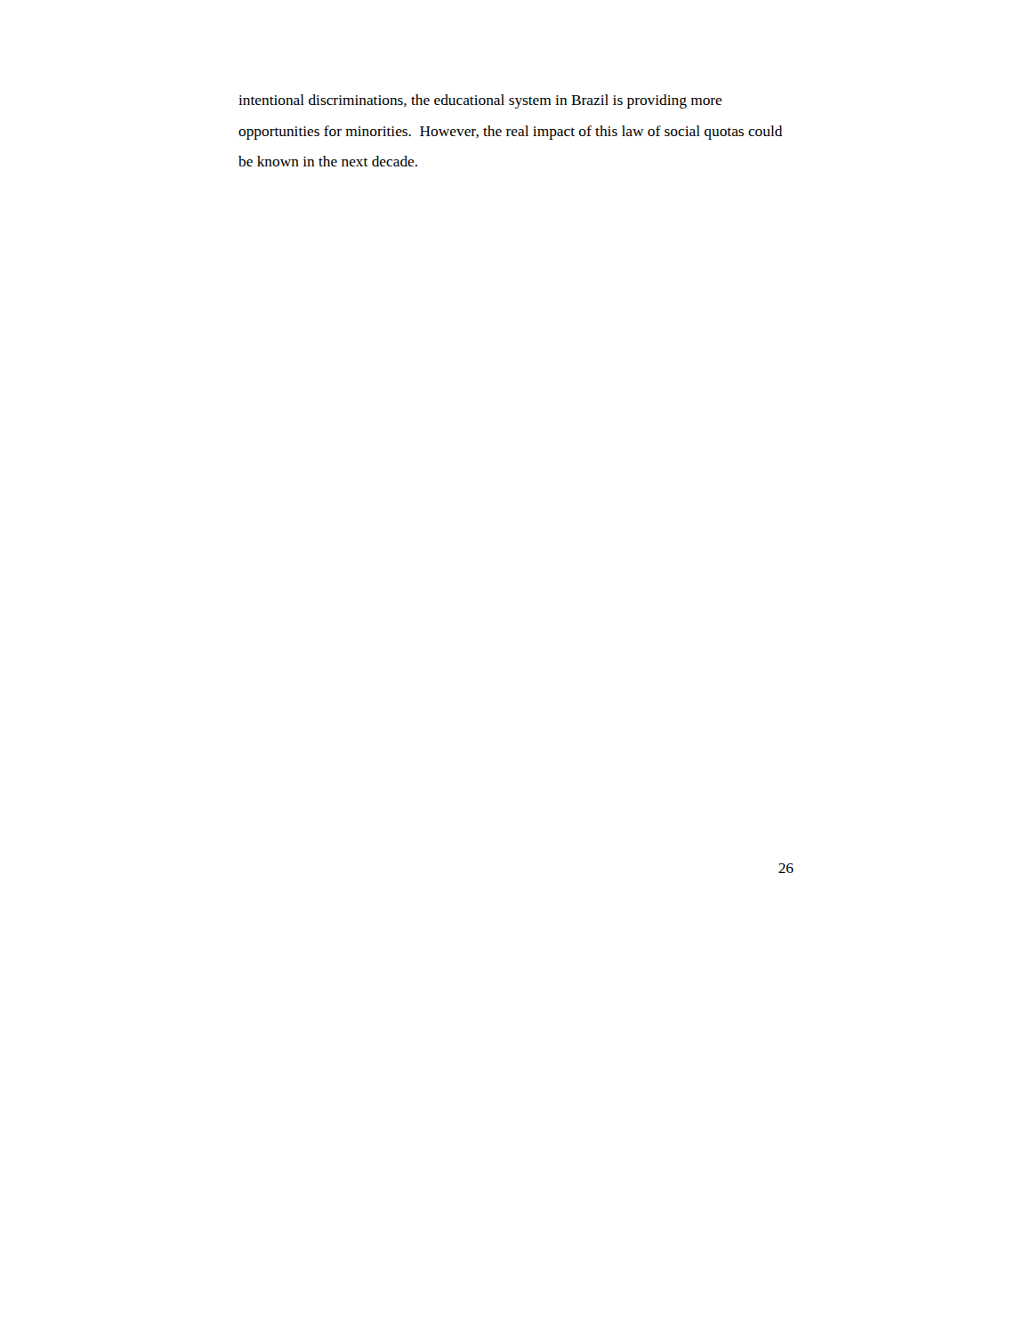intentional discriminations, the educational system in Brazil is providing more opportunities for minorities. However, the real impact of this law of social quotas could be known in the next decade.
26